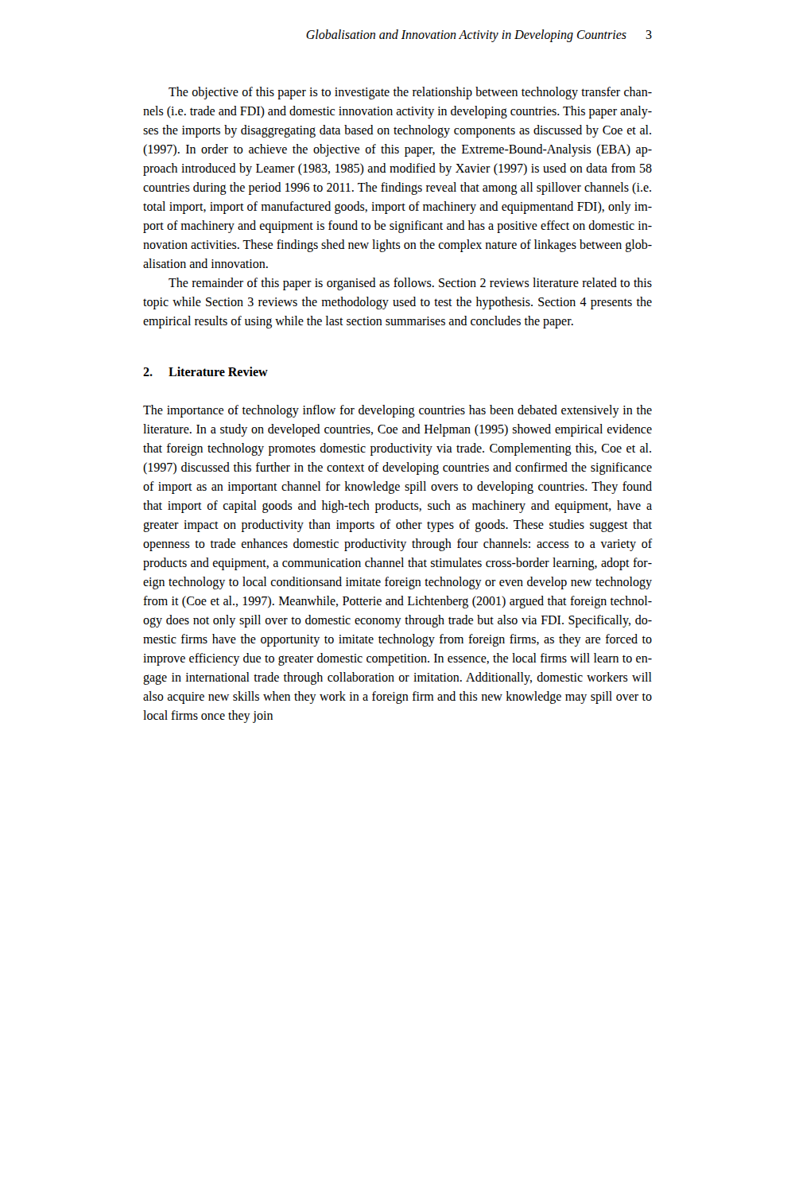Globalisation and Innovation Activity in Developing Countries 3
The objective of this paper is to investigate the relationship between technology transfer channels (i.e. trade and FDI) and domestic innovation activity in developing countries. This paper analyses the imports by disaggregating data based on technology components as discussed by Coe et al. (1997). In order to achieve the objective of this paper, the Extreme-Bound-Analysis (EBA) approach introduced by Leamer (1983, 1985) and modified by Xavier (1997) is used on data from 58 countries during the period 1996 to 2011. The findings reveal that among all spillover channels (i.e. total import, import of manufactured goods, import of machinery and equipmentand FDI), only import of machinery and equipment is found to be significant and has a positive effect on domestic innovation activities. These findings shed new lights on the complex nature of linkages between globalisation and innovation.
The remainder of this paper is organised as follows. Section 2 reviews literature related to this topic while Section 3 reviews the methodology used to test the hypothesis. Section 4 presents the empirical results of using while the last section summarises and concludes the paper.
2. Literature Review
The importance of technology inflow for developing countries has been debated extensively in the literature. In a study on developed countries, Coe and Helpman (1995) showed empirical evidence that foreign technology promotes domestic productivity via trade. Complementing this, Coe et al. (1997) discussed this further in the context of developing countries and confirmed the significance of import as an important channel for knowledge spill overs to developing countries. They found that import of capital goods and high-tech products, such as machinery and equipment, have a greater impact on productivity than imports of other types of goods. These studies suggest that openness to trade enhances domestic productivity through four channels: access to a variety of products and equipment, a communication channel that stimulates cross-border learning, adopt foreign technology to local conditionsand imitate foreign technology or even develop new technology from it (Coe et al., 1997). Meanwhile, Potterie and Lichtenberg (2001) argued that foreign technology does not only spill over to domestic economy through trade but also via FDI. Specifically, domestic firms have the opportunity to imitate technology from foreign firms, as they are forced to improve efficiency due to greater domestic competition. In essence, the local firms will learn to engage in international trade through collaboration or imitation. Additionally, domestic workers will also acquire new skills when they work in a foreign firm and this new knowledge may spill over to local firms once they join